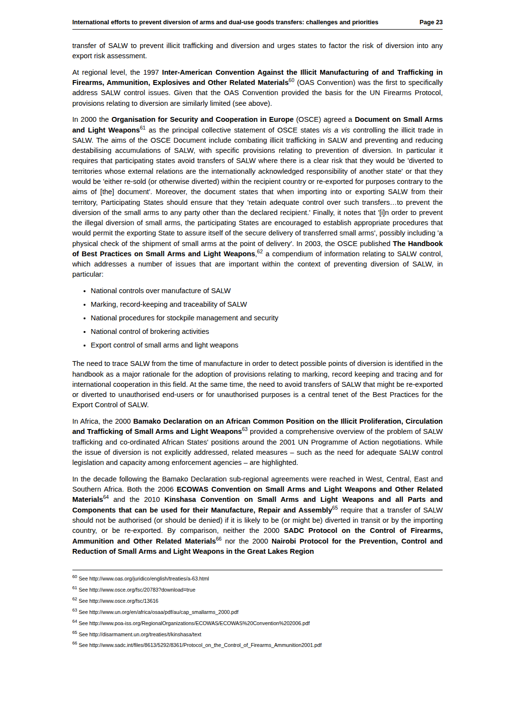International efforts to prevent diversion of arms and dual-use goods transfers: challenges and priorities Page 23
transfer of SALW to prevent illicit trafficking and diversion and urges states to factor the risk of diversion into any export risk assessment.
At regional level, the 1997 Inter-American Convention Against the Illicit Manufacturing of and Trafficking in Firearms, Ammunition, Explosives and Other Related Materials60 (OAS Convention) was the first to specifically address SALW control issues. Given that the OAS Convention provided the basis for the UN Firearms Protocol, provisions relating to diversion are similarly limited (see above).
In 2000 the Organisation for Security and Cooperation in Europe (OSCE) agreed a Document on Small Arms and Light Weapons61 as the principal collective statement of OSCE states vis a vis controlling the illicit trade in SALW. The aims of the OSCE Document include combating illicit trafficking in SALW and preventing and reducing destabilising accumulations of SALW, with specific provisions relating to prevention of diversion. In particular it requires that participating states avoid transfers of SALW where there is a clear risk that they would be 'diverted to territories whose external relations are the internationally acknowledged responsibility of another state' or that they would be 'either re-sold (or otherwise diverted) within the recipient country or re-exported for purposes contrary to the aims of [the] document'. Moreover, the document states that when importing into or exporting SALW from their territory, Participating States should ensure that they 'retain adequate control over such transfers…to prevent the diversion of the small arms to any party other than the declared recipient.' Finally, it notes that '[i]n order to prevent the illegal diversion of small arms, the participating States are encouraged to establish appropriate procedures that would permit the exporting State to assure itself of the secure delivery of transferred small arms', possibly including 'a physical check of the shipment of small arms at the point of delivery'. In 2003, the OSCE published The Handbook of Best Practices on Small Arms and Light Weapons,62 a compendium of information relating to SALW control, which addresses a number of issues that are important within the context of preventing diversion of SALW, in particular:
National controls over manufacture of SALW
Marking, record-keeping and traceability of SALW
National procedures for stockpile management and security
National control of brokering activities
Export control of small arms and light weapons
The need to trace SALW from the time of manufacture in order to detect possible points of diversion is identified in the handbook as a major rationale for the adoption of provisions relating to marking, record keeping and tracing and for international cooperation in this field. At the same time, the need to avoid transfers of SALW that might be re-exported or diverted to unauthorised end-users or for unauthorised purposes is a central tenet of the Best Practices for the Export Control of SALW.
In Africa, the 2000 Bamako Declaration on an African Common Position on the Illicit Proliferation, Circulation and Trafficking of Small Arms and Light Weapons63 provided a comprehensive overview of the problem of SALW trafficking and co-ordinated African States' positions around the 2001 UN Programme of Action negotiations. While the issue of diversion is not explicitly addressed, related measures – such as the need for adequate SALW control legislation and capacity among enforcement agencies – are highlighted.
In the decade following the Bamako Declaration sub-regional agreements were reached in West, Central, East and Southern Africa. Both the 2006 ECOWAS Convention on Small Arms and Light Weapons and Other Related Materials64 and the 2010 Kinshasa Convention on Small Arms and Light Weapons and all Parts and Components that can be used for their Manufacture, Repair and Assembly65 require that a transfer of SALW should not be authorised (or should be denied) if it is likely to be (or might be) diverted in transit or by the importing country, or be re-exported. By comparison, neither the 2000 SADC Protocol on the Control of Firearms, Ammunition and Other Related Materials66 nor the 2000 Nairobi Protocol for the Prevention, Control and Reduction of Small Arms and Light Weapons in the Great Lakes Region
60 See http://www.oas.org/juridico/english/treaties/a-63.html
61 See http://www.osce.org/fsc/20783?download=true
62 See http://www.osce.org/fsc/13616
63 See http://www.un.org/en/africa/osaa/pdf/au/cap_smallarms_2000.pdf
64 See http://www.poa-iss.org/RegionalOrganizations/ECOWAS/ECOWAS%20Convention%202006.pdf
65 See http://disarmament.un.org/treaties/t/kinshasa/text
66 See http://www.sadc.int/files/8613/5292/8361/Protocol_on_the_Control_of_Firearms_Ammunition2001.pdf